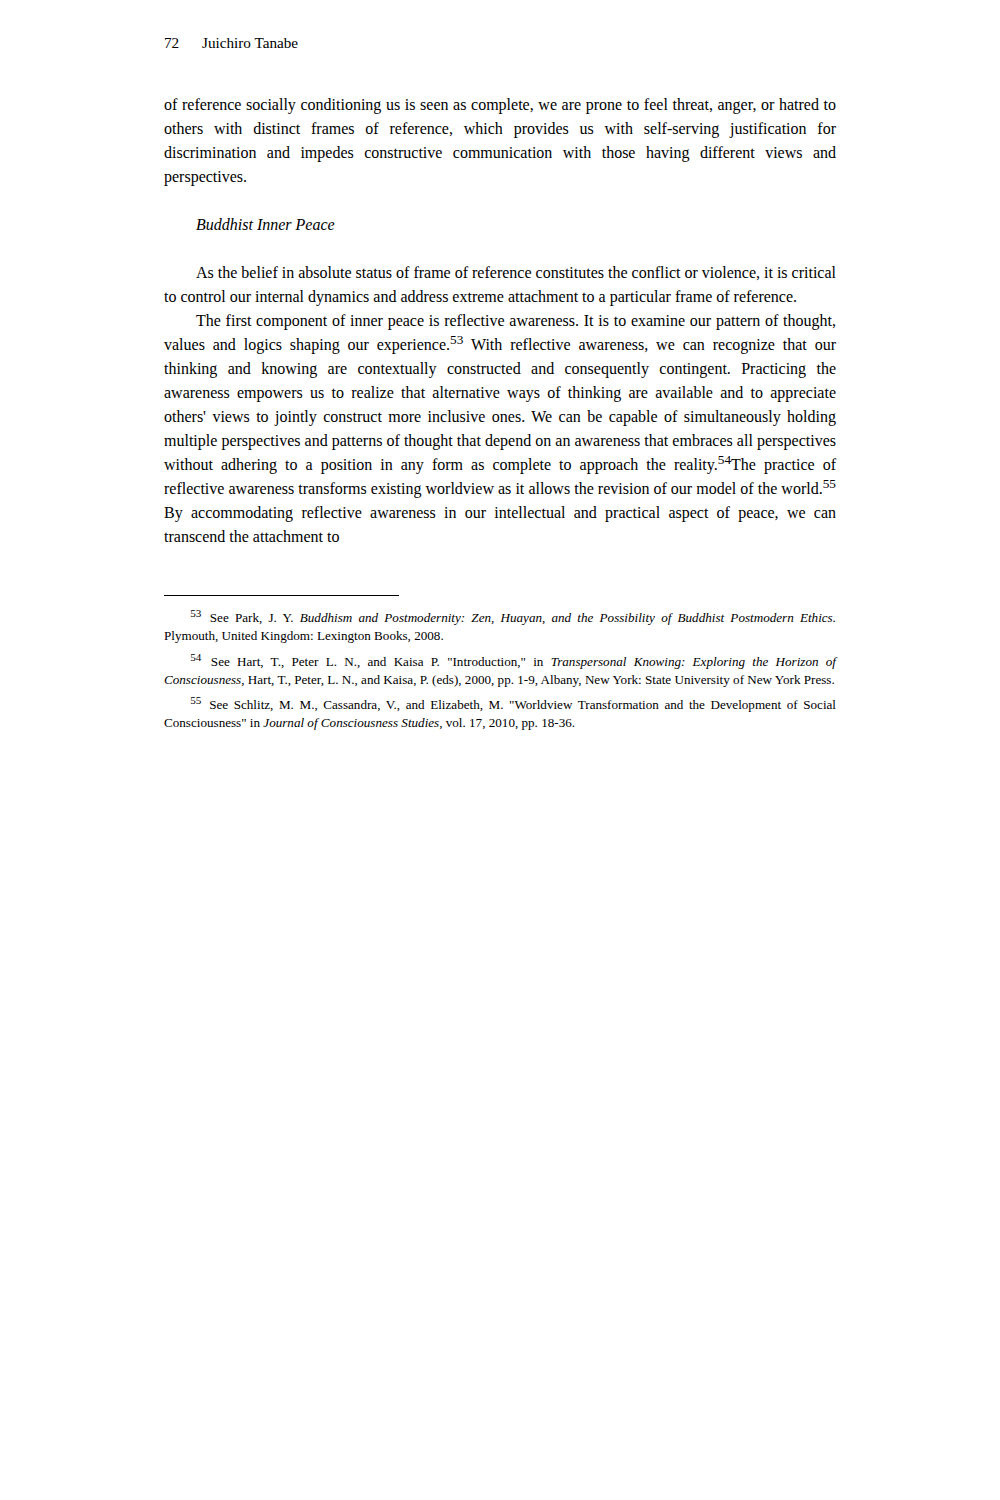72 Juichiro Tanabe
of reference socially conditioning us is seen as complete, we are prone to feel threat, anger, or hatred to others with distinct frames of reference, which provides us with self-serving justification for discrimination and impedes constructive communication with those having different views and perspectives.
Buddhist Inner Peace
As the belief in absolute status of frame of reference constitutes the conflict or violence, it is critical to control our internal dynamics and address extreme attachment to a particular frame of reference.
The first component of inner peace is reflective awareness. It is to examine our pattern of thought, values and logics shaping our experience.53 With reflective awareness, we can recognize that our thinking and knowing are contextually constructed and consequently contingent. Practicing the awareness empowers us to realize that alternative ways of thinking are available and to appreciate others' views to jointly construct more inclusive ones. We can be capable of simultaneously holding multiple perspectives and patterns of thought that depend on an awareness that embraces all perspectives without adhering to a position in any form as complete to approach the reality.54The practice of reflective awareness transforms existing worldview as it allows the revision of our model of the world.55 By accommodating reflective awareness in our intellectual and practical aspect of peace, we can transcend the attachment to
53 See Park, J. Y. Buddhism and Postmodernity: Zen, Huayan, and the Possibility of Buddhist Postmodern Ethics. Plymouth, United Kingdom: Lexington Books, 2008.
54 See Hart, T., Peter L. N., and Kaisa P. "Introduction," in Transpersonal Knowing: Exploring the Horizon of Consciousness, Hart, T., Peter, L. N., and Kaisa, P. (eds), 2000, pp. 1-9, Albany, New York: State University of New York Press.
55 See Schlitz, M. M., Cassandra, V., and Elizabeth, M. "Worldview Transformation and the Development of Social Consciousness" in Journal of Consciousness Studies, vol. 17, 2010, pp. 18-36.